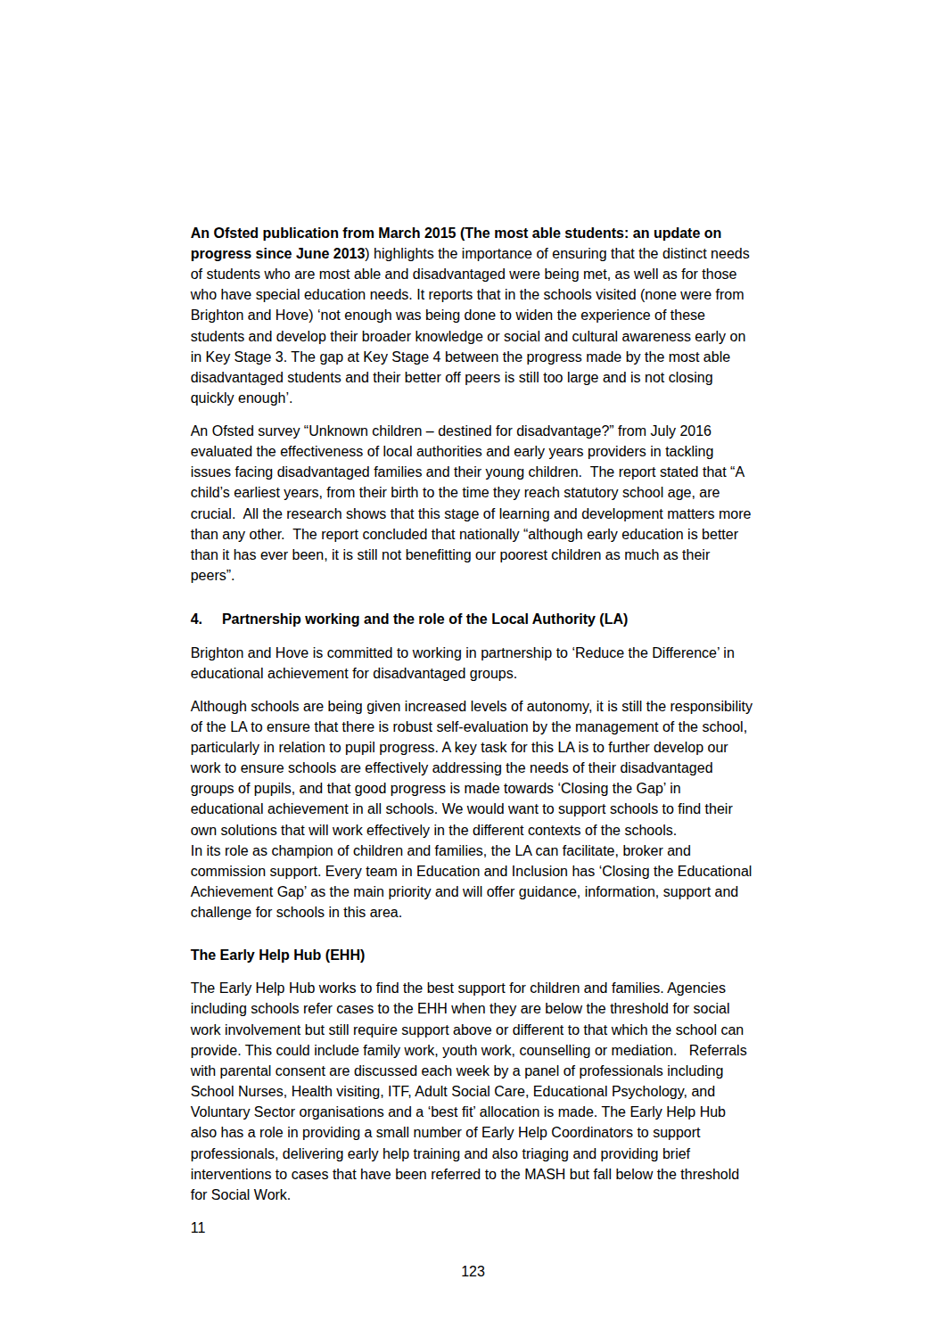An Ofsted publication from March 2015 (The most able students: an update on progress since June 2013) highlights the importance of ensuring that the distinct needs of students who are most able and disadvantaged were being met, as well as for those who have special education needs. It reports that in the schools visited (none were from Brighton and Hove) ‘not enough was being done to widen the experience of these students and develop their broader knowledge or social and cultural awareness early on in Key Stage 3. The gap at Key Stage 4 between the progress made by the most able disadvantaged students and their better off peers is still too large and is not closing quickly enough’.
An Ofsted survey “Unknown children – destined for disadvantage?” from July 2016 evaluated the effectiveness of local authorities and early years providers in tackling issues facing disadvantaged families and their young children. The report stated that “A child’s earliest years, from their birth to the time they reach statutory school age, are crucial. All the research shows that this stage of learning and development matters more than any other. The report concluded that nationally “although early education is better than it has ever been, it is still not benefitting our poorest children as much as their peers”.
4. Partnership working and the role of the Local Authority (LA)
Brighton and Hove is committed to working in partnership to ‘Reduce the Difference’ in educational achievement for disadvantaged groups.
Although schools are being given increased levels of autonomy, it is still the responsibility of the LA to ensure that there is robust self-evaluation by the management of the school, particularly in relation to pupil progress. A key task for this LA is to further develop our work to ensure schools are effectively addressing the needs of their disadvantaged groups of pupils, and that good progress is made towards ‘Closing the Gap’ in educational achievement in all schools. We would want to support schools to find their own solutions that will work effectively in the different contexts of the schools.
In its role as champion of children and families, the LA can facilitate, broker and commission support. Every team in Education and Inclusion has ‘Closing the Educational Achievement Gap’ as the main priority and will offer guidance, information, support and challenge for schools in this area.
The Early Help Hub (EHH)
The Early Help Hub works to find the best support for children and families. Agencies including schools refer cases to the EHH when they are below the threshold for social work involvement but still require support above or different to that which the school can provide. This could include family work, youth work, counselling or mediation. Referrals with parental consent are discussed each week by a panel of professionals including School Nurses, Health visiting, ITF, Adult Social Care, Educational Psychology, and Voluntary Sector organisations and a ‘best fit’ allocation is made. The Early Help Hub also has a role in providing a small number of Early Help Coordinators to support professionals, delivering early help training and also triaging and providing brief interventions to cases that have been referred to the MASH but fall below the threshold for Social Work.
11
123